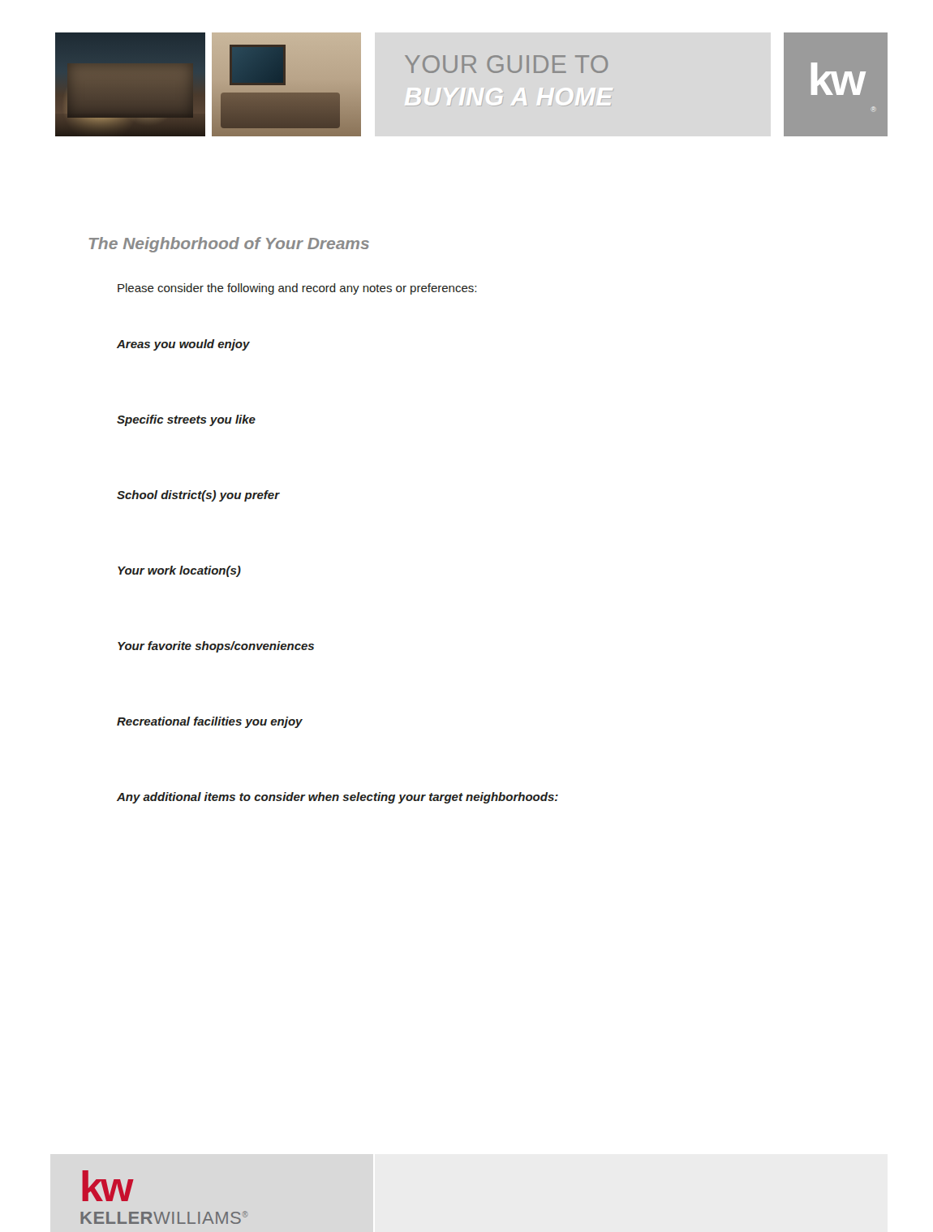YOUR GUIDE TO
BUYING A HOME
kw
®
The Neighborhood of Your Dreams
Please consider the following and record any notes or preferences:
Areas you would enjoy
Specific streets you like
School district(s) you prefer
Your work location(s)
Your favorite shops/conveniences
Recreational facilities you enjoy
Any additional items to consider when selecting your target neighborhoods:
kw
KELLERWILLIAMS®